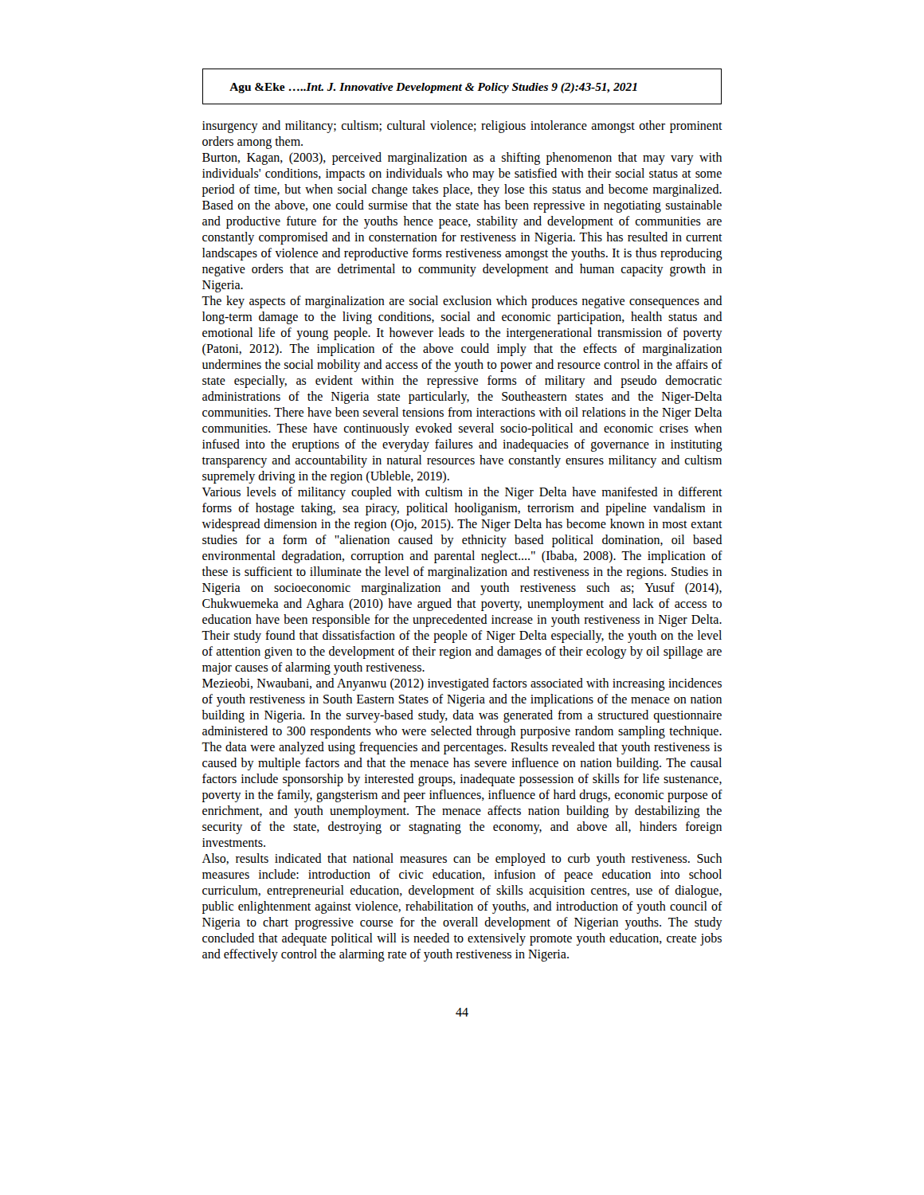Agu &Eke ….. Int. J. Innovative Development & Policy Studies 9 (2):43-51, 2021
insurgency and militancy; cultism; cultural violence; religious intolerance amongst other prominent orders among them.
Burton, Kagan, (2003), perceived marginalization as a shifting phenomenon that may vary with individuals' conditions, impacts on individuals who may be satisfied with their social status at some period of time, but when social change takes place, they lose this status and become marginalized. Based on the above, one could surmise that the state has been repressive in negotiating sustainable and productive future for the youths hence peace, stability and development of communities are constantly compromised and in consternation for restiveness in Nigeria. This has resulted in current landscapes of violence and reproductive forms restiveness amongst the youths. It is thus reproducing negative orders that are detrimental to community development and human capacity growth in Nigeria.
The key aspects of marginalization are social exclusion which produces negative consequences and long-term damage to the living conditions, social and economic participation, health status and emotional life of young people. It however leads to the intergenerational transmission of poverty (Patoni, 2012). The implication of the above could imply that the effects of marginalization undermines the social mobility and access of the youth to power and resource control in the affairs of state especially, as evident within the repressive forms of military and pseudo democratic administrations of the Nigeria state particularly, the Southeastern states and the Niger-Delta communities. There have been several tensions from interactions with oil relations in the Niger Delta communities. These have continuously evoked several socio-political and economic crises when infused into the eruptions of the everyday failures and inadequacies of governance in instituting transparency and accountability in natural resources have constantly ensures militancy and cultism supremely driving in the region (Ubleble, 2019).
Various levels of militancy coupled with cultism in the Niger Delta have manifested in different forms of hostage taking, sea piracy, political hooliganism, terrorism and pipeline vandalism in widespread dimension in the region (Ojo, 2015). The Niger Delta has become known in most extant studies for a form of "alienation caused by ethnicity based political domination, oil based environmental degradation, corruption and parental neglect...." (Ibaba, 2008). The implication of these is sufficient to illuminate the level of marginalization and restiveness in the regions. Studies in Nigeria on socioeconomic marginalization and youth restiveness such as; Yusuf (2014), Chukwuemeka and Aghara (2010) have argued that poverty, unemployment and lack of access to education have been responsible for the unprecedented increase in youth restiveness in Niger Delta. Their study found that dissatisfaction of the people of Niger Delta especially, the youth on the level of attention given to the development of their region and damages of their ecology by oil spillage are major causes of alarming youth restiveness.
Mezieobi, Nwaubani, and Anyanwu (2012) investigated factors associated with increasing incidences of youth restiveness in South Eastern States of Nigeria and the implications of the menace on nation building in Nigeria. In the survey-based study, data was generated from a structured questionnaire administered to 300 respondents who were selected through purposive random sampling technique. The data were analyzed using frequencies and percentages. Results revealed that youth restiveness is caused by multiple factors and that the menace has severe influence on nation building. The causal factors include sponsorship by interested groups, inadequate possession of skills for life sustenance, poverty in the family, gangsterism and peer influences, influence of hard drugs, economic purpose of enrichment, and youth unemployment. The menace affects nation building by destabilizing the security of the state, destroying or stagnating the economy, and above all, hinders foreign investments.
Also, results indicated that national measures can be employed to curb youth restiveness. Such measures include: introduction of civic education, infusion of peace education into school curriculum, entrepreneurial education, development of skills acquisition centres, use of dialogue, public enlightenment against violence, rehabilitation of youths, and introduction of youth council of Nigeria to chart progressive course for the overall development of Nigerian youths. The study concluded that adequate political will is needed to extensively promote youth education, create jobs and effectively control the alarming rate of youth restiveness in Nigeria.
44